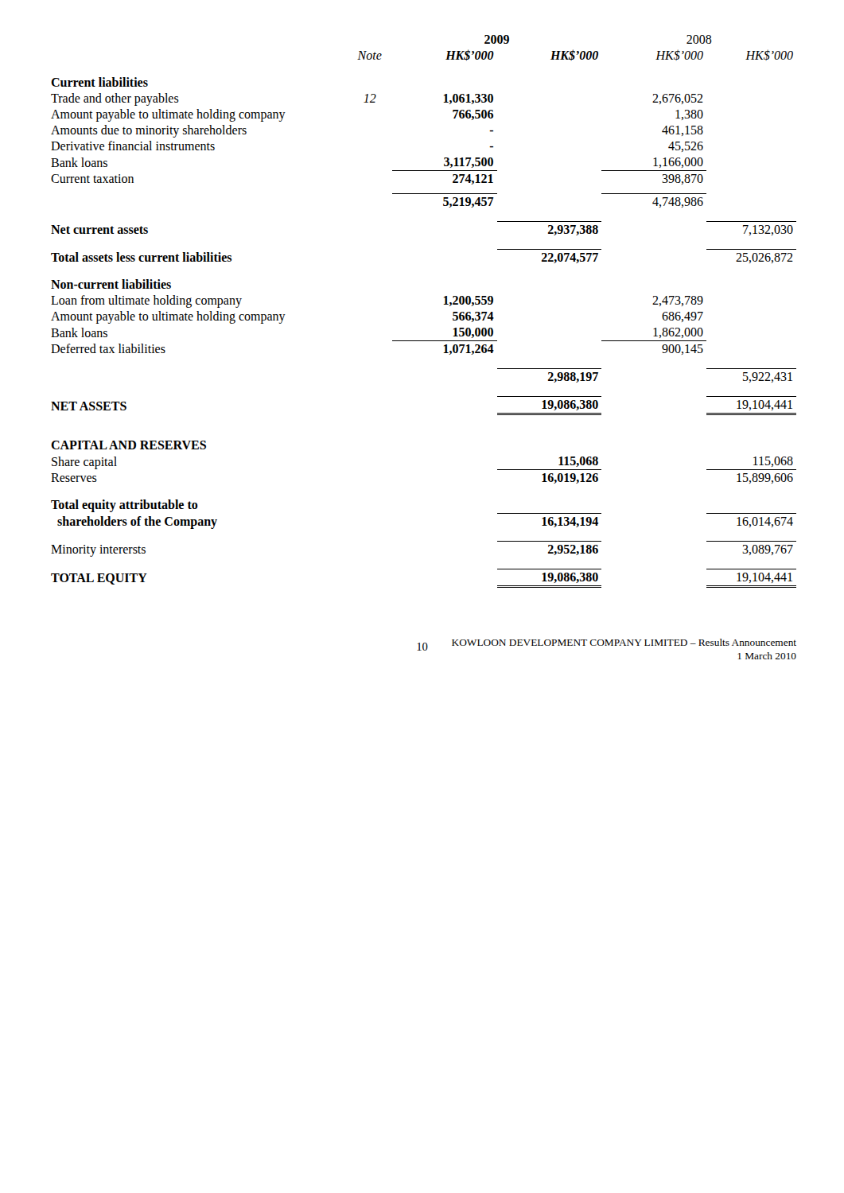| | | 2009 | 2008 |
| | Note | HK$’000 | HK$’000 | HK$’000 | HK$’000 |
| Current liabilities | | | | | |
| Trade and other payables | 12 | 1,061,330 | | 2,676,052 | |
| Amount payable to ultimate holding company | | 766,506 | | 1,380 | |
| Amounts due to minority shareholders | | - | | 461,158 | |
| Derivative financial instruments | | - | | 45,526 | |
| Bank loans | | 3,117,500 | | 1,166,000 | |
| Current taxation | | 274,121 | | 398,870 | |
| | | 5,219,457 | | 4,748,986 | |
| Net current assets | | | 2,937,388 | | 7,132,030 |
| Total assets less current liabilities | | | 22,074,577 | | 25,026,872 |
| Non-current liabilities | | | | | |
| Loan from ultimate holding company | | 1,200,559 | | 2,473,789 | |
| Amount payable to ultimate holding company | | 566,374 | | 686,497 | |
| Bank loans | | 150,000 | | 1,862,000 | |
| Deferred tax liabilities | | 1,071,264 | | 900,145 | |
| | | | 2,988,197 | | 5,922,431 |
| NET ASSETS | | | 19,086,380 | | 19,104,441 |
| CAPITAL AND RESERVES | | | | | |
| Share capital | | | 115,068 | | 115,068 |
| Reserves | | | 16,019,126 | | 15,899,606 |
| Total equity attributable to | | | | | |
| shareholders of the Company | | | 16,134,194 | | 16,014,674 |
| Minority interersts | | | 2,952,186 | | 3,089,767 |
| TOTAL EQUITY | | | 19,086,380 | | 19,104,441 |
KOWLOON DEVELOPMENT COMPANY LIMITED – Results Announcement
1 March 2010
10